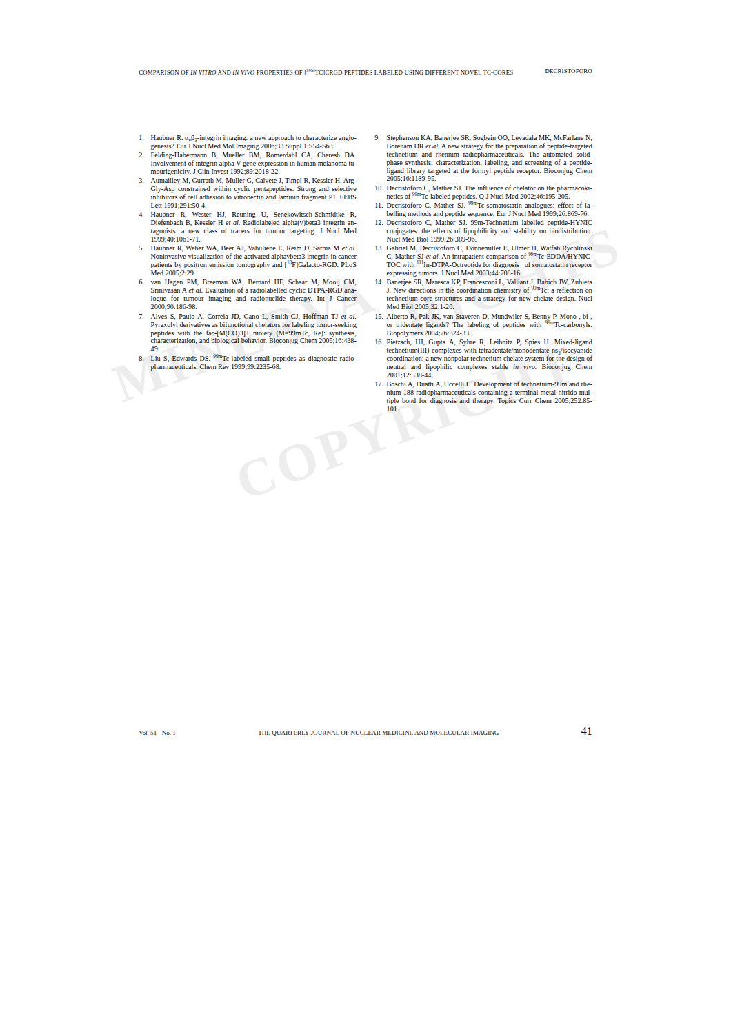COMPARISON OF IN VITRO AND IN VIVO PROPERTIES OF [99MTC]cRGD PEPTIDES LABELED USING DIFFERENT NOVEL TC-CORES DECRISTOFORO
MINERVA
COPYRIGHT
RIGHTS
Haubner R. αvβ3-integrin imaging: a new approach to characterize angiogenesis? Eur J Nucl Med Mol Imaging 2006;33 Suppl 1:S54-S63.
Felding-Habermann B, Mueller BM, Romerdahl CA, Cheresh DA. Involvement of integrin alpha V gene expression in human melanoma tumourigenicity. J Clin Invest 1992;89:2018-22.
Aumailley M, Gurrath M, Muller G, Calvete J, Timpl R, Kessler H. Arg-Gly-Asp constrained within cyclic pentapeptides. Strong and selective inhibitors of cell adhesion to vitronectin and laminin fragment P1. FEBS Lett 1991;291:50-4.
Haubner R, Wester HJ, Reuning U, Senekowitsch-Schmidtke R, Diefenbach B, Kessler H et al. Radiolabeled alpha(v)beta3 integrin antagonists: a new class of tracers for tumour targeting. J Nucl Med 1999;40:1061-71.
Haubner R, Weber WA, Beer AJ, Vabuliene E, Reim D, Sarbia M et al. Noninvasive visualization of the activated alphavbeta3 integrin in cancer patients by positron emission tomography and [18F]Galacto-RGD. PLoS Med 2005;2:29.
van Hagen PM, Breeman WA, Bernard HF, Schaar M, Mooij CM, Srinivasan A et al. Evaluation of a radiolabelled cyclic DTPA-RGD analogue for tumour imaging and radionuclide therapy. Int J Cancer 2000;90:186-98.
Alves S, Paulo A, Correia JD, Gano L, Smith CJ, Hoffman TJ et al. Pyraxolyl derivatives as bifunctional chelators for labeling tumor-seeking peptides with the fac-[M(CO)3]+ moiety (M=99mTc, Re): synthesis, characterization, and biological behavior. Bioconjug Chem 2005;16:438-49.
Liu S, Edwards DS. 99mTc-labeled small peptides as diagnostic radiopharmaceuticals. Chem Rev 1999;99:2235-68.
Stephenson KA, Banerjee SR, Sogbein OO, Levadala MK, McFarlane N, Boreham DR et al. A new strategy for the preparation of peptide-targeted technetium and rhenium radiopharmaceuticals. The automated solid-phase synthesis, characterization, labeling, and screening of a peptide-ligand library targeted at the formyl peptide receptor. Bioconjug Chem 2005;16:1189-95.
Decristoforo C, Mather SJ. The influence of chelator on the pharmacokinetics of 99mTc-labeled peptides. Q J Nucl Med 2002;46:195-205.
Decristoforo C, Mather SJ. 99mTc-somatostatin analogues: effect of labelling methods and peptide sequence. Eur J Nucl Med 1999;26:869-76.
Decristoforo C, Mather SJ. 99m-Technetium labelled peptide-HYNIC conjugates: the effects of lipophilicity and stability on biodistribution. Nucl Med Biol 1999;26:389-96.
Gabriel M, Decristoforo C, Donnemiller E, Ulmer H, Watfah Rychlinski C, Mather SJ et al. An intrapatient comparison of 99mTc-EDDA/HYNIC-TOC with 111In-DTPA-Octreotide for diagnosis of somatostatin receptor expressing tumors. J Nucl Med 2003;44:708-16.
Banerjee SR, Maresca KP, Francesconi L, Valliant J, Babich JW, Zubieta J. New directions in the coordination chemistry of 99mTc: a reflection on technetium core structures and a strategy for new chelate design. Nucl Med Biol 2005;32:1-20.
Alberto R, Pak JK, van Staveren D, Mundwiler S, Benny P. Mono-, bi-, or tridentate ligands? The labeling of peptides with 99mTc-carbonyls. Biopolymers 2004;76:324-33.
Pietzsch, HJ, Gupta A, Syhre R, Leibnitz P, Spies H. Mixed-ligand technetium(III) complexes with tetradentate/monodentate ns3/isocyanide coordination: a new nonpolar technetium chelate system for the design of neutral and lipophilic complexes stable in vivo. Bioconjug Chem 2001;12:538-44.
Boschi A, Duatti A, Uccelli L. Development of technetium-99m and rhenium-188 radiopharmaceuticals containing a terminal metal-nitrido multiple bond for diagnosis and therapy. Topics Curr Chem 2005;252:85-101.
Vol. 51 - No. 1 The Quarterly Journal of Nuclear Medicine and Molecular Imaging 41